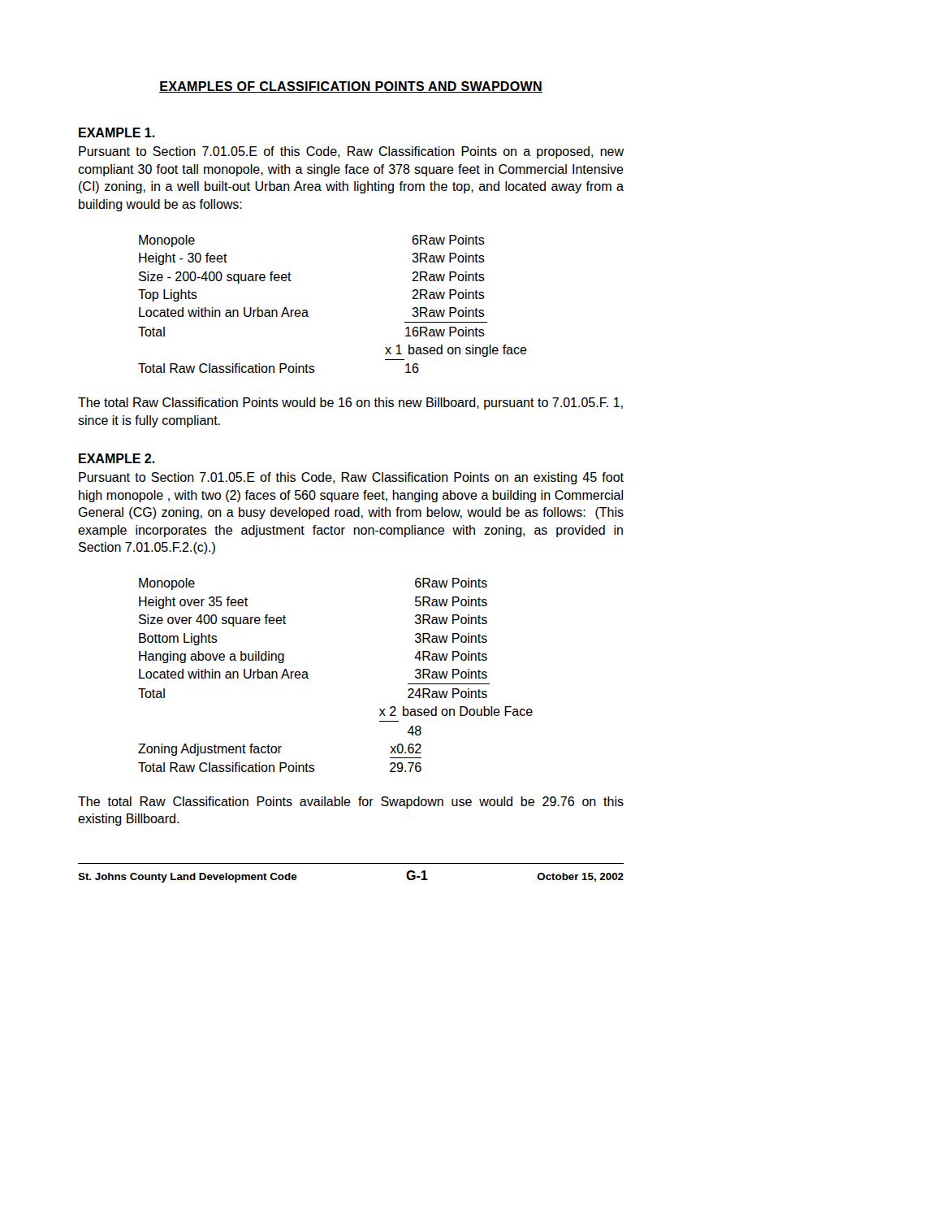EXAMPLES OF CLASSIFICATION POINTS AND SWAPDOWN
EXAMPLE 1.
Pursuant to Section 7.01.05.E of this Code, Raw Classification Points on a proposed, new compliant 30 foot tall monopole, with a single face of 378 square feet in Commercial Intensive (CI) zoning, in a well built-out Urban Area with lighting from the top, and located away from a building would be as follows:
| Monopole | 6 | Raw Points |
| Height - 30 feet | 3 | Raw Points |
| Size - 200-400 square feet | 2 | Raw Points |
| Top Lights | 2 | Raw Points |
| Located within an Urban Area | 3 | Raw Points |
| Total | 16 | Raw Points |
| | x 1 based on single face |
| Total Raw Classification Points | 16 | |
The total Raw Classification Points would be 16 on this new Billboard, pursuant to 7.01.05.F. 1, since it is fully compliant.
EXAMPLE 2.
Pursuant to Section 7.01.05.E of this Code, Raw Classification Points on an existing 45 foot high monopole , with two (2) faces of 560 square feet, hanging above a building in Commercial General (CG) zoning, on a busy developed road, with from below, would be as follows: (This example incorporates the adjustment factor non-compliance with zoning, as provided in Section 7.01.05.F.2.(c).)
| Monopole | 6 | Raw Points |
| Height over 35 feet | 5 | Raw Points |
| Size over 400 square feet | 3 | Raw Points |
| Bottom Lights | 3 | Raw Points |
| Hanging above a building | 4 | Raw Points |
| Located within an Urban Area | 3 | Raw Points |
| Total | 24 | Raw Points |
| | x 2 based on Double Face |
| | 48 | |
| Zoning Adjustment factor | x0.62 | |
| Total Raw Classification Points | 29.76 | |
The total Raw Classification Points available for Swapdown use would be 29.76 on this existing Billboard.
St. Johns County Land Development Code G-1 October 15, 2002